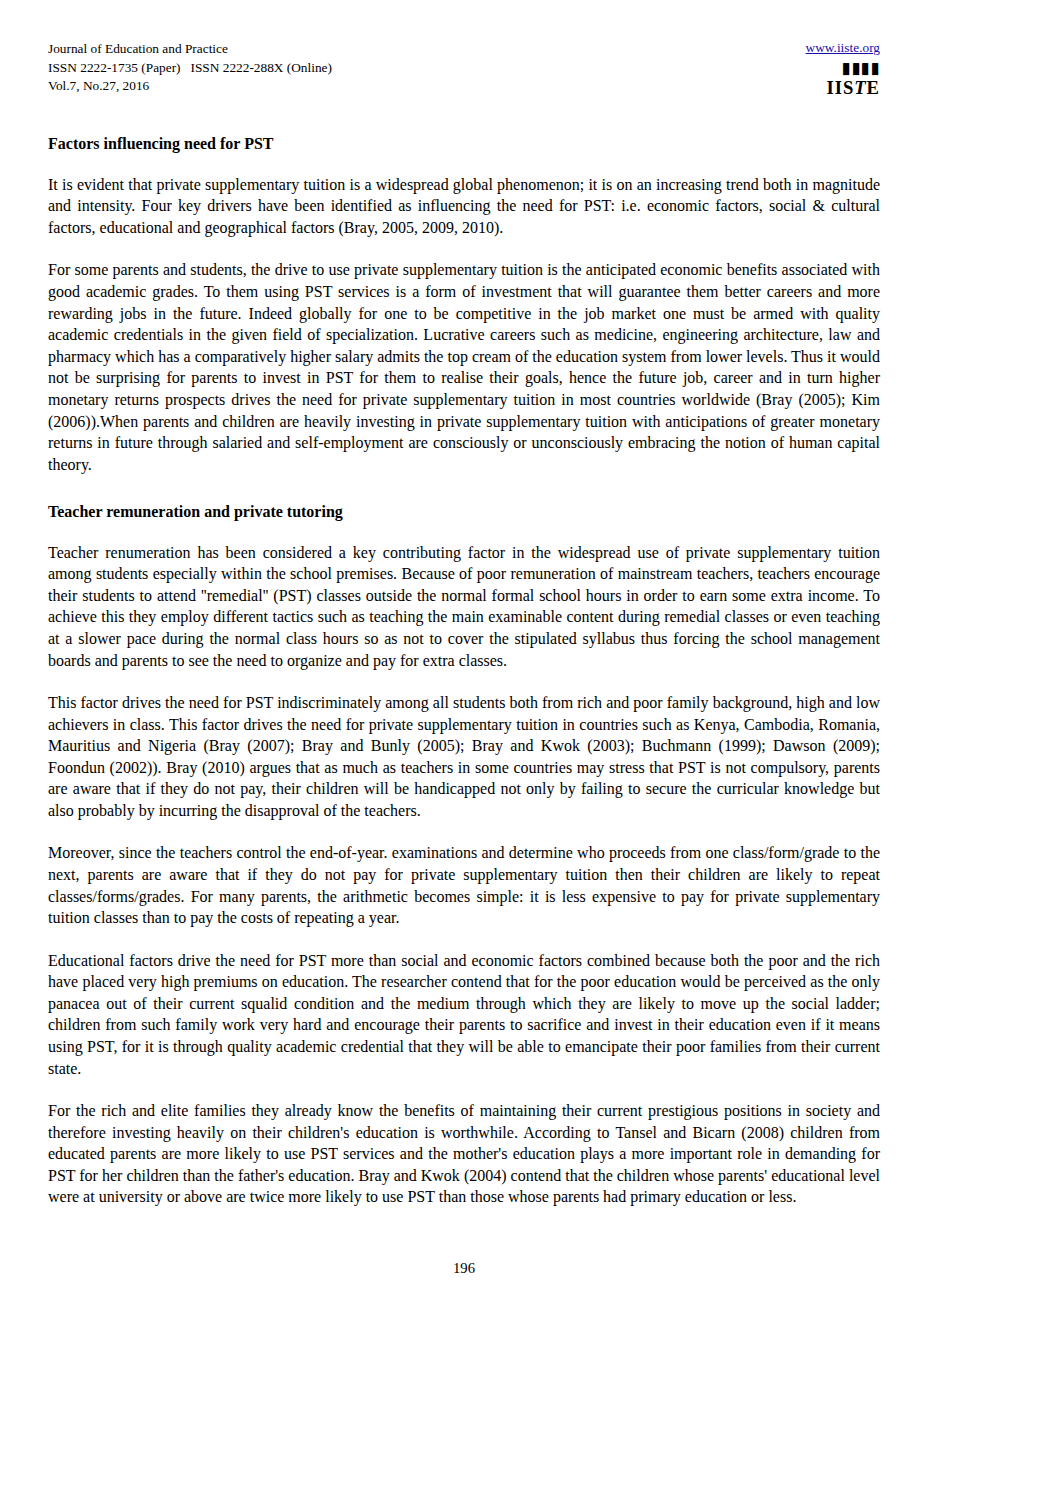Journal of Education and Practice
ISSN 2222-1735 (Paper) ISSN 2222-288X (Online)
Vol.7, No.27, 2016
www.iiste.org
▮▮▮▮ IISTE
Factors influencing need for PST
It is evident that private supplementary tuition is a widespread global phenomenon; it is on an increasing trend both in magnitude and intensity. Four key drivers have been identified as influencing the need for PST: i.e. economic factors, social & cultural factors, educational and geographical factors (Bray, 2005, 2009, 2010).
For some parents and students, the drive to use private supplementary tuition is the anticipated economic benefits associated with good academic grades. To them using PST services is a form of investment that will guarantee them better careers and more rewarding jobs in the future. Indeed globally for one to be competitive in the job market one must be armed with quality academic credentials in the given field of specialization. Lucrative careers such as medicine, engineering architecture, law and pharmacy which has a comparatively higher salary admits the top cream of the education system from lower levels. Thus it would not be surprising for parents to invest in PST for them to realise their goals, hence the future job, career and in turn higher monetary returns prospects drives the need for private supplementary tuition in most countries worldwide (Bray (2005); Kim (2006)).When parents and children are heavily investing in private supplementary tuition with anticipations of greater monetary returns in future through salaried and self-employment are consciously or unconsciously embracing the notion of human capital theory.
Teacher remuneration and private tutoring
Teacher renumeration has been considered a key contributing factor in the widespread use of private supplementary tuition among students especially within the school premises. Because of poor remuneration of mainstream teachers, teachers encourage their students to attend ''remedial'' (PST) classes outside the normal formal school hours in order to earn some extra income. To achieve this they employ different tactics such as teaching the main examinable content during remedial classes or even teaching at a slower pace during the normal class hours so as not to cover the stipulated syllabus thus forcing the school management boards and parents to see the need to organize and pay for extra classes.
This factor drives the need for PST indiscriminately among all students both from rich and poor family background, high and low achievers in class. This factor drives the need for private supplementary tuition in countries such as Kenya, Cambodia, Romania, Mauritius and Nigeria (Bray (2007); Bray and Bunly (2005); Bray and Kwok (2003); Buchmann (1999); Dawson (2009); Foondun (2002)). Bray (2010) argues that as much as teachers in some countries may stress that PST is not compulsory, parents are aware that if they do not pay, their children will be handicapped not only by failing to secure the curricular knowledge but also probably by incurring the disapproval of the teachers.
Moreover, since the teachers control the end-of-year. examinations and determine who proceeds from one class/form/grade to the next, parents are aware that if they do not pay for private supplementary tuition then their children are likely to repeat classes/forms/grades. For many parents, the arithmetic becomes simple: it is less expensive to pay for private supplementary tuition classes than to pay the costs of repeating a year.
Educational factors drive the need for PST more than social and economic factors combined because both the poor and the rich have placed very high premiums on education. The researcher contend that for the poor education would be perceived as the only panacea out of their current squalid condition and the medium through which they are likely to move up the social ladder; children from such family work very hard and encourage their parents to sacrifice and invest in their education even if it means using PST, for it is through quality academic credential that they will be able to emancipate their poor families from their current state.
For the rich and elite families they already know the benefits of maintaining their current prestigious positions in society and therefore investing heavily on their children's education is worthwhile. According to Tansel and Bicarn (2008) children from educated parents are more likely to use PST services and the mother's education plays a more important role in demanding for PST for her children than the father's education. Bray and Kwok (2004) contend that the children whose parents' educational level were at university or above are twice more likely to use PST than those whose parents had primary education or less.
196